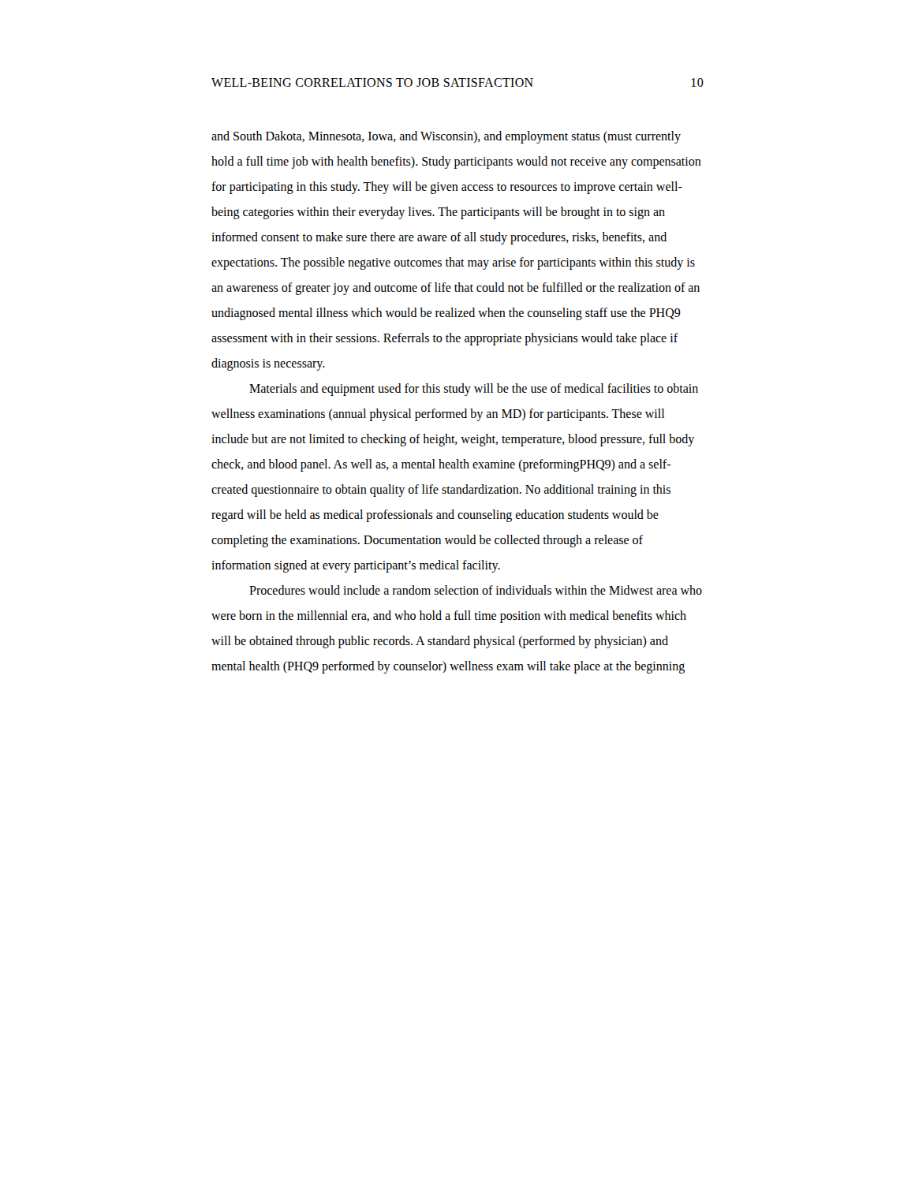Well-Being Correlations to Job Satisfaction 10
and South Dakota, Minnesota, Iowa, and Wisconsin), and employment status (must currently hold a full time job with health benefits). Study participants would not receive any compensation for participating in this study. They will be given access to resources to improve certain well-being categories within their everyday lives. The participants will be brought in to sign an informed consent to make sure there are aware of all study procedures, risks, benefits, and expectations. The possible negative outcomes that may arise for participants within this study is an awareness of greater joy and outcome of life that could not be fulfilled or the realization of an undiagnosed mental illness which would be realized when the counseling staff use the PHQ9 assessment with in their sessions. Referrals to the appropriate physicians would take place if diagnosis is necessary.
Materials and equipment used for this study will be the use of medical facilities to obtain wellness examinations (annual physical performed by an MD) for participants. These will include but are not limited to checking of height, weight, temperature, blood pressure, full body check, and blood panel. As well as, a mental health examine (preformingPHQ9) and a self-created questionnaire to obtain quality of life standardization. No additional training in this regard will be held as medical professionals and counseling education students would be completing the examinations. Documentation would be collected through a release of information signed at every participant’s medical facility.
Procedures would include a random selection of individuals within the Midwest area who were born in the millennial era, and who hold a full time position with medical benefits which will be obtained through public records. A standard physical (performed by physician) and mental health (PHQ9 performed by counselor) wellness exam will take place at the beginning